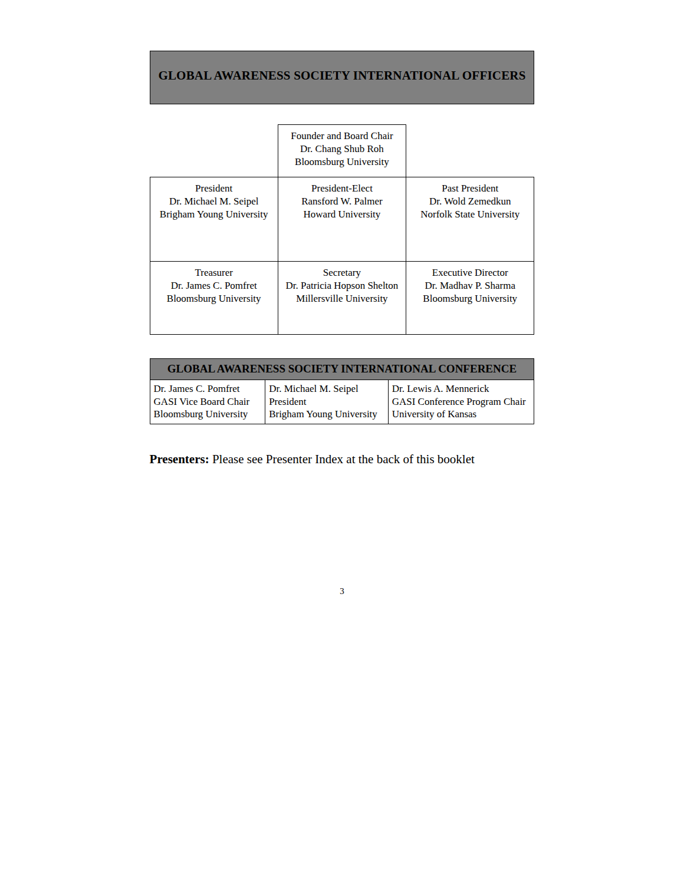GLOBAL AWARENESS SOCIETY INTERNATIONAL OFFICERS
| | Founder and Board Chair Dr. Chang Shub Roh Bloomsburg University | |
| President Dr. Michael M. Seipel Brigham Young University | President-Elect Ransford W. Palmer Howard University | Past President Dr. Wold Zemedkun Norfolk State University |
| Treasurer Dr. James C. Pomfret Bloomsburg University | Secretary Dr. Patricia Hopson Shelton Millersville University | Executive Director Dr. Madhav P. Sharma Bloomsburg University |
| GLOBAL AWARENESS SOCIETY INTERNATIONAL CONFERENCE |
| --- |
| Dr. James C. Pomfret GASI Vice Board Chair Bloomsburg University | Dr. Michael M. Seipel President Brigham Young University | Dr. Lewis A. Mennerick GASI Conference Program Chair University of Kansas |
Presenters: Please see Presenter Index at the back of this booklet
3